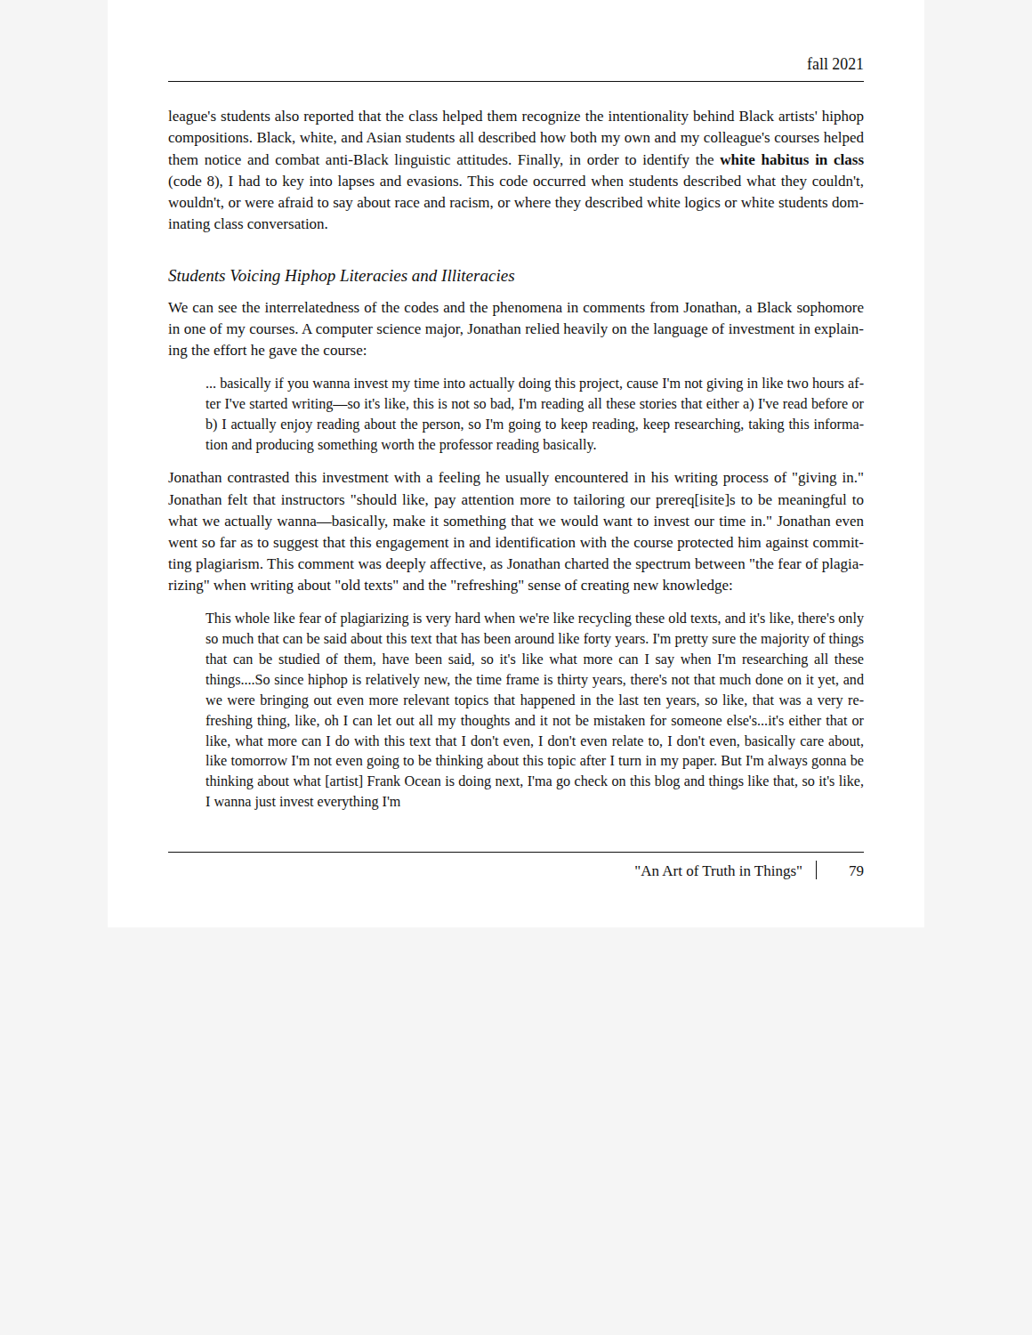fall 2021
league's students also reported that the class helped them recognize the intentionality behind Black artists' hiphop compositions. Black, white, and Asian students all described how both my own and my colleague's courses helped them notice and combat anti-Black linguistic attitudes. Finally, in order to identify the white habitus in class (code 8), I had to key into lapses and evasions. This code occurred when students described what they couldn't, wouldn't, or were afraid to say about race and racism, or where they described white logics or white students dominating class conversation.
Students Voicing Hiphop Literacies and Illiteracies
We can see the interrelatedness of the codes and the phenomena in comments from Jonathan, a Black sophomore in one of my courses. A computer science major, Jonathan relied heavily on the language of investment in explaining the effort he gave the course:
... basically if you wanna invest my time into actually doing this project, cause I'm not giving in like two hours after I've started writing—so it's like, this is not so bad, I'm reading all these stories that either a) I've read before or b) I actually enjoy reading about the person, so I'm going to keep reading, keep researching, taking this information and producing something worth the professor reading basically.
Jonathan contrasted this investment with a feeling he usually encountered in his writing process of "giving in." Jonathan felt that instructors "should like, pay attention more to tailoring our prereq[isite]s to be meaningful to what we actually wanna—basically, make it something that we would want to invest our time in." Jonathan even went so far as to suggest that this engagement in and identification with the course protected him against committing plagiarism. This comment was deeply affective, as Jonathan charted the spectrum between "the fear of plagiarizing" when writing about "old texts" and the "refreshing" sense of creating new knowledge:
This whole like fear of plagiarizing is very hard when we're like recycling these old texts, and it's like, there's only so much that can be said about this text that has been around like forty years. I'm pretty sure the majority of things that can be studied of them, have been said, so it's like what more can I say when I'm researching all these things....So since hiphop is relatively new, the time frame is thirty years, there's not that much done on it yet, and we were bringing out even more relevant topics that happened in the last ten years, so like, that was a very refreshing thing, like, oh I can let out all my thoughts and it not be mistaken for someone else's...it's either that or like, what more can I do with this text that I don't even, I don't even relate to, I don't even, basically care about, like tomorrow I'm not even going to be thinking about this topic after I turn in my paper. But I'm always gonna be thinking about what [artist] Frank Ocean is doing next, I'ma go check on this blog and things like that, so it's like, I wanna just invest everything I'm
"An Art of Truth in Things" 79